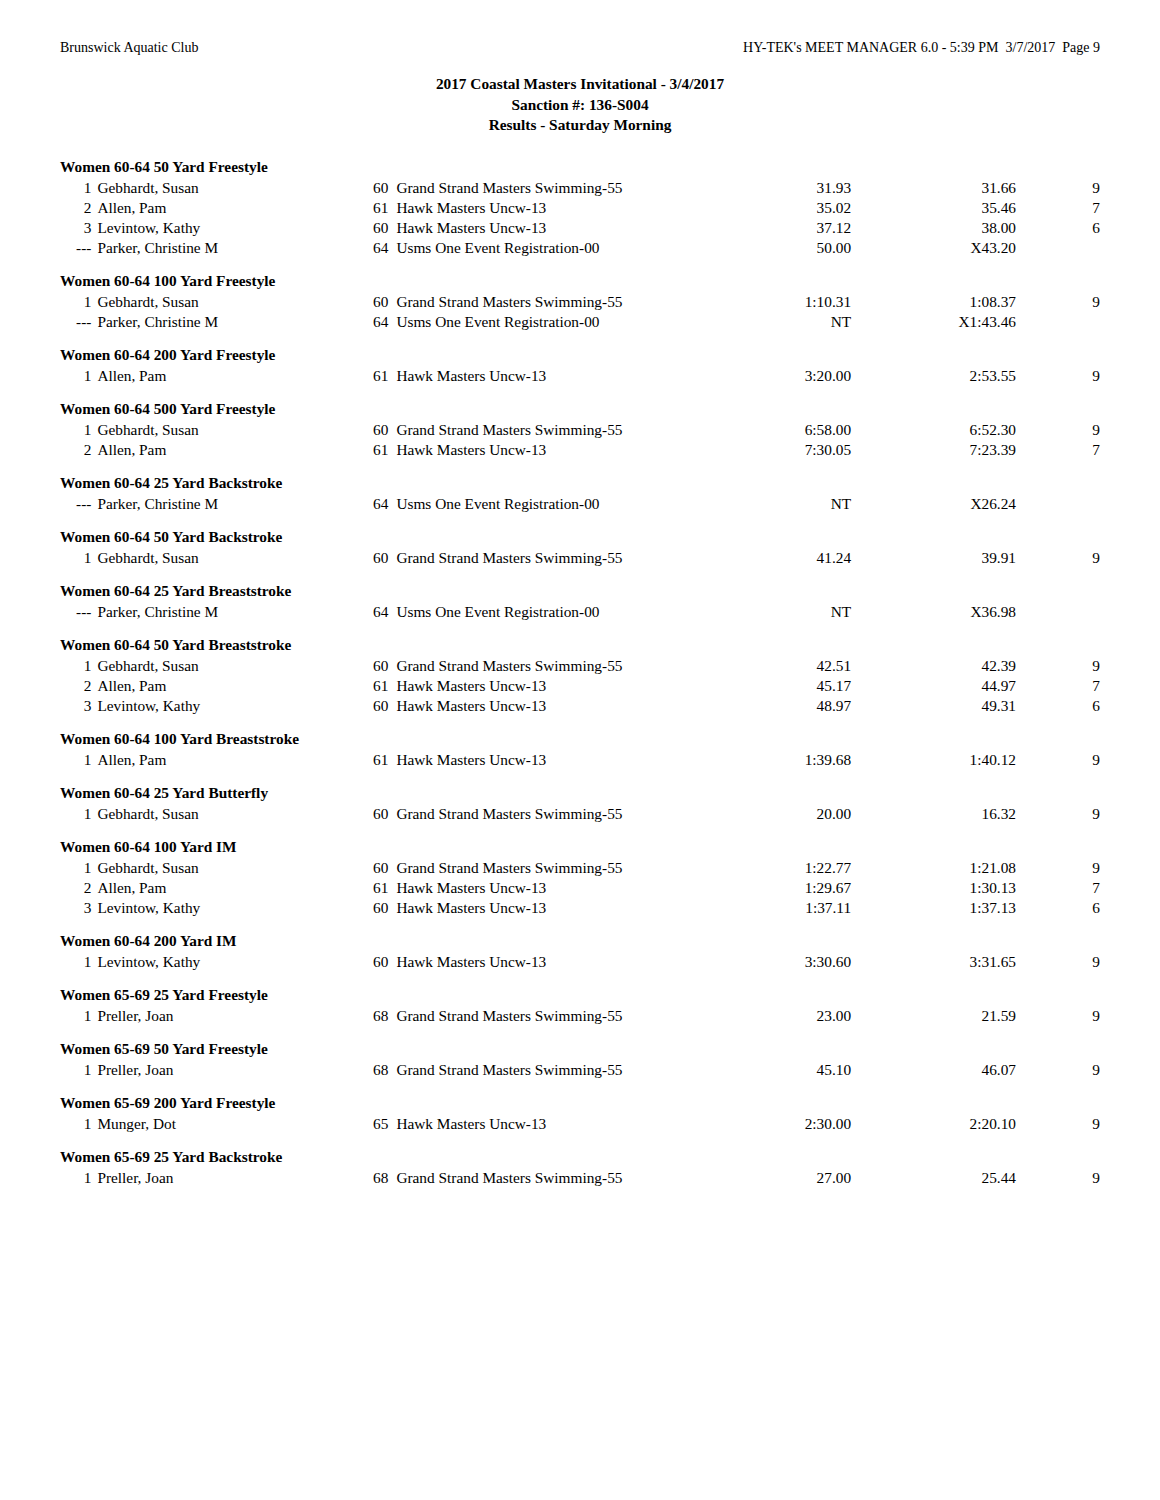Brunswick Aquatic Club
HY-TEK's MEET MANAGER 6.0 - 5:39 PM 3/7/2017 Page 9
2017 Coastal Masters Invitational - 3/4/2017
Sanction #: 136-S004
Results - Saturday Morning
Women 60-64 50 Yard Freestyle
| 1 | Gebhardt, Susan | 60 | Grand Strand Masters Swimming-55 | 31.93 | 31.66 | 9 |
| 2 | Allen, Pam | 61 | Hawk Masters Uncw-13 | 35.02 | 35.46 | 7 |
| 3 | Levintow, Kathy | 60 | Hawk Masters Uncw-13 | 37.12 | 38.00 | 6 |
| --- | Parker, Christine M | 64 | Usms One Event Registration-00 | 50.00 | X43.20 | |
Women 60-64 100 Yard Freestyle
| 1 | Gebhardt, Susan | 60 | Grand Strand Masters Swimming-55 | 1:10.31 | 1:08.37 | 9 |
| --- | Parker, Christine M | 64 | Usms One Event Registration-00 | NT | X1:43.46 | |
Women 60-64 200 Yard Freestyle
| 1 | Allen, Pam | 61 | Hawk Masters Uncw-13 | 3:20.00 | 2:53.55 | 9 |
Women 60-64 500 Yard Freestyle
| 1 | Gebhardt, Susan | 60 | Grand Strand Masters Swimming-55 | 6:58.00 | 6:52.30 | 9 |
| 2 | Allen, Pam | 61 | Hawk Masters Uncw-13 | 7:30.05 | 7:23.39 | 7 |
Women 60-64 25 Yard Backstroke
| --- | Parker, Christine M | 64 | Usms One Event Registration-00 | NT | X26.24 | |
Women 60-64 50 Yard Backstroke
| 1 | Gebhardt, Susan | 60 | Grand Strand Masters Swimming-55 | 41.24 | 39.91 | 9 |
Women 60-64 25 Yard Breaststroke
| --- | Parker, Christine M | 64 | Usms One Event Registration-00 | NT | X36.98 | |
Women 60-64 50 Yard Breaststroke
| 1 | Gebhardt, Susan | 60 | Grand Strand Masters Swimming-55 | 42.51 | 42.39 | 9 |
| 2 | Allen, Pam | 61 | Hawk Masters Uncw-13 | 45.17 | 44.97 | 7 |
| 3 | Levintow, Kathy | 60 | Hawk Masters Uncw-13 | 48.97 | 49.31 | 6 |
Women 60-64 100 Yard Breaststroke
| 1 | Allen, Pam | 61 | Hawk Masters Uncw-13 | 1:39.68 | 1:40.12 | 9 |
Women 60-64 25 Yard Butterfly
| 1 | Gebhardt, Susan | 60 | Grand Strand Masters Swimming-55 | 20.00 | 16.32 | 9 |
Women 60-64 100 Yard IM
| 1 | Gebhardt, Susan | 60 | Grand Strand Masters Swimming-55 | 1:22.77 | 1:21.08 | 9 |
| 2 | Allen, Pam | 61 | Hawk Masters Uncw-13 | 1:29.67 | 1:30.13 | 7 |
| 3 | Levintow, Kathy | 60 | Hawk Masters Uncw-13 | 1:37.11 | 1:37.13 | 6 |
Women 60-64 200 Yard IM
| 1 | Levintow, Kathy | 60 | Hawk Masters Uncw-13 | 3:30.60 | 3:31.65 | 9 |
Women 65-69 25 Yard Freestyle
| 1 | Preller, Joan | 68 | Grand Strand Masters Swimming-55 | 23.00 | 21.59 | 9 |
Women 65-69 50 Yard Freestyle
| 1 | Preller, Joan | 68 | Grand Strand Masters Swimming-55 | 45.10 | 46.07 | 9 |
Women 65-69 200 Yard Freestyle
| 1 | Munger, Dot | 65 | Hawk Masters Uncw-13 | 2:30.00 | 2:20.10 | 9 |
Women 65-69 25 Yard Backstroke
| 1 | Preller, Joan | 68 | Grand Strand Masters Swimming-55 | 27.00 | 25.44 | 9 |